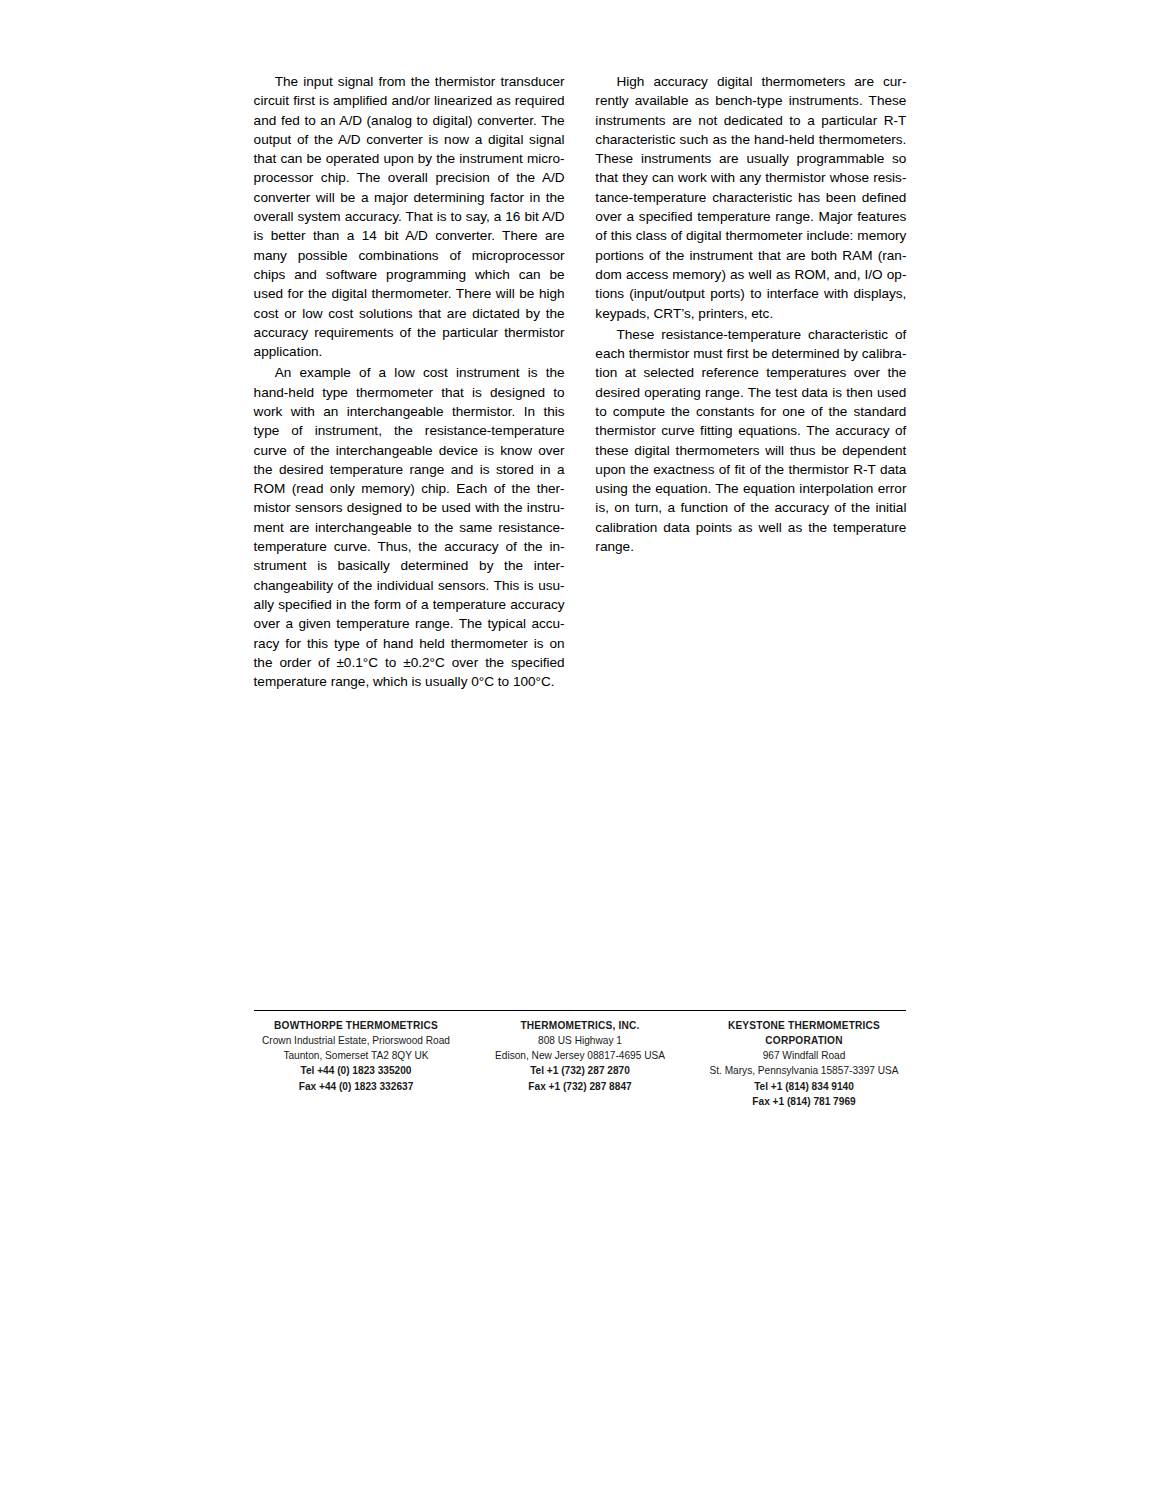The input signal from the thermistor transducer circuit first is amplified and/or linearized as required and fed to an A/D (analog to digital) converter. The output of the A/D converter is now a digital signal that can be operated upon by the instrument micro-processor chip. The overall precision of the A/D converter will be a major determining factor in the overall system accuracy. That is to say, a 16 bit A/D is better than a 14 bit A/D converter. There are many possible combinations of microprocessor chips and software programming which can be used for the digital thermometer. There will be high cost or low cost solutions that are dictated by the accuracy requirements of the particular thermistor application.
An example of a low cost instrument is the hand-held type thermometer that is designed to work with an interchangeable thermistor. In this type of instrument, the resistance-temperature curve of the interchangeable device is know over the desired temperature range and is stored in a ROM (read only memory) chip. Each of the thermistor sensors designed to be used with the instrument are interchangeable to the same resistance-temperature curve. Thus, the accuracy of the instrument is basically determined by the interchangeability of the individual sensors. This is usually specified in the form of a temperature accuracy over a given temperature range. The typical accuracy for this type of hand held thermometer is on the order of ±0.1°C to ±0.2°C over the specified temperature range, which is usually 0°C to 100°C.
High accuracy digital thermometers are currently available as bench-type instruments. These instruments are not dedicated to a particular R-T characteristic such as the hand-held thermometers. These instruments are usually programmable so that they can work with any thermistor whose resistance-temperature characteristic has been defined over a specified temperature range. Major features of this class of digital thermometer include: memory portions of the instrument that are both RAM (random access memory) as well as ROM, and, I/O options (input/output ports) to interface with displays, keypads, CRT’s, printers, etc.
These resistance-temperature characteristic of each thermistor must first be determined by calibration at selected reference temperatures over the desired operating range. The test data is then used to compute the constants for one of the standard thermistor curve fitting equations. The accuracy of these digital thermometers will thus be dependent upon the exactness of fit of the thermistor R-T data using the equation. The equation interpolation error is, on turn, a function of the accuracy of the initial calibration data points as well as the temperature range.
BOWTHORPE THERMOMETRICS
Crown Industrial Estate, Priorswood Road
Taunton, Somerset TA2 8QY UK
Tel +44 (0) 1823 335200
Fax +44 (0) 1823 332637
THERMOMETRICS, INC.
808 US Highway 1
Edison, New Jersey 08817-4695 USA
Tel +1 (732) 287 2870
Fax +1 (732) 287 8847
KEYSTONE THERMOMETRICS CORPORATION
967 Windfall Road
St. Marys, Pennsylvania 15857-3397 USA
Tel +1 (814) 834 9140
Fax +1 (814) 781 7969